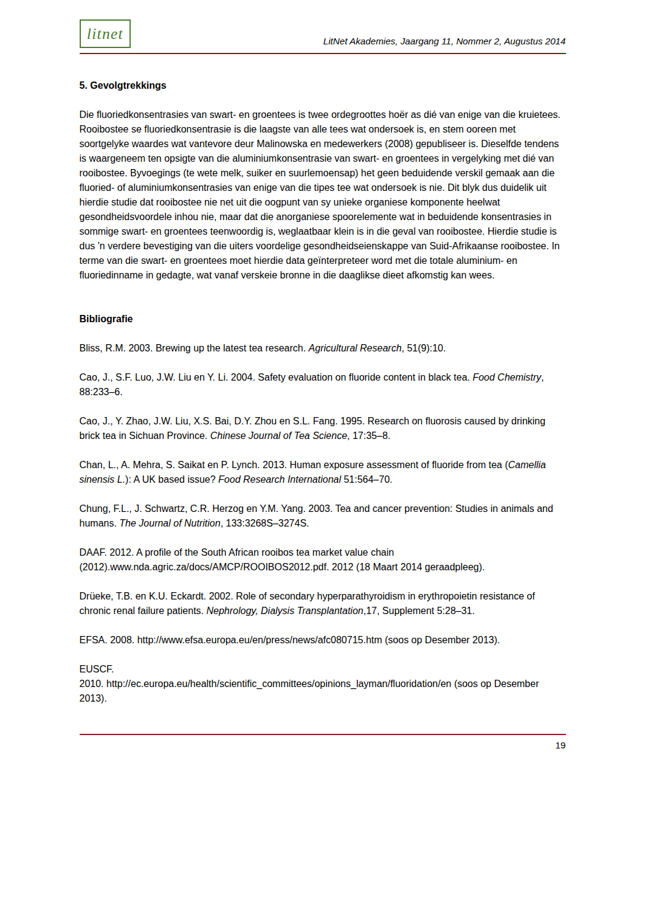litnet
LitNet Akademies, Jaargang 11, Nommer 2, Augustus 2014
5. Gevolgtrekkings
Die fluoriedkonsentrasies van swart- en groentees is twee ordegroottes hoër as dié van enige van die kruietees. Rooibostee se fluoriedkonsentrasie is die laagste van alle tees wat ondersoek is, en stem ooreen met soortgelyke waardes wat vantevore deur Malinowska en medewerkers (2008) gepubliseer is. Dieselfde tendens is waargeneem ten opsigte van die aluminiumkonsentrasie van swart- en groentees in vergelyking met dié van rooibostee. Byvoegings (te wete melk, suiker en suurlemoensap) het geen beduidende verskil gemaak aan die fluoried- of aluminiumkonsentrasies van enige van die tipes tee wat ondersoek is nie. Dit blyk dus duidelik uit hierdie studie dat rooibostee nie net uit die oogpunt van sy unieke organiese komponente heelwat gesondheidsvoordele inhou nie, maar dat die anorganiese spoorelemente wat in beduidende konsentrasies in sommige swart- en groentees teenwoordig is, weglaatbaar klein is in die geval van rooibostee. Hierdie studie is dus 'n verdere bevestiging van die uiters voordelige gesondheidseienskappe van Suid-Afrikaanse rooibostee. In terme van die swart- en groentees moet hierdie data geïnterpreteer word met die totale aluminium- en fluoriedinname in gedagte, wat vanaf verskeie bronne in die daaglikse dieet afkomstig kan wees.
Bibliografie
Bliss, R.M. 2003. Brewing up the latest tea research. Agricultural Research, 51(9):10.
Cao, J., S.F. Luo, J.W. Liu en Y. Li. 2004. Safety evaluation on fluoride content in black tea. Food Chemistry, 88:233–6.
Cao, J., Y. Zhao, J.W. Liu, X.S. Bai, D.Y. Zhou en S.L. Fang. 1995. Research on fluorosis caused by drinking brick tea in Sichuan Province. Chinese Journal of Tea Science, 17:35–8.
Chan, L., A. Mehra, S. Saikat en P. Lynch. 2013. Human exposure assessment of fluoride from tea (Camellia sinensis L.): A UK based issue? Food Research International 51:564–70.
Chung, F.L., J. Schwartz, C.R. Herzog en Y.M. Yang. 2003. Tea and cancer prevention: Studies in animals and humans. The Journal of Nutrition, 133:3268S–3274S.
DAAF. 2012. A profile of the South African rooibos tea market value chain (2012).www.nda.agric.za/docs/AMCP/ROOIBOS2012.pdf. 2012 (18 Maart 2014 geraadpleeg).
Drüeke, T.B. en K.U. Eckardt. 2002. Role of secondary hyperparathyroidism in erythropoietin resistance of chronic renal failure patients. Nephrology, Dialysis Transplantation,17, Supplement 5:28–31.
EFSA. 2008. http://www.efsa.europa.eu/en/press/news/afc080715.htm (soos op Desember 2013).
EUSCF.
2010. http://ec.europa.eu/health/scientific_committees/opinions_layman/fluoridation/en (soos op Desember 2013).
19